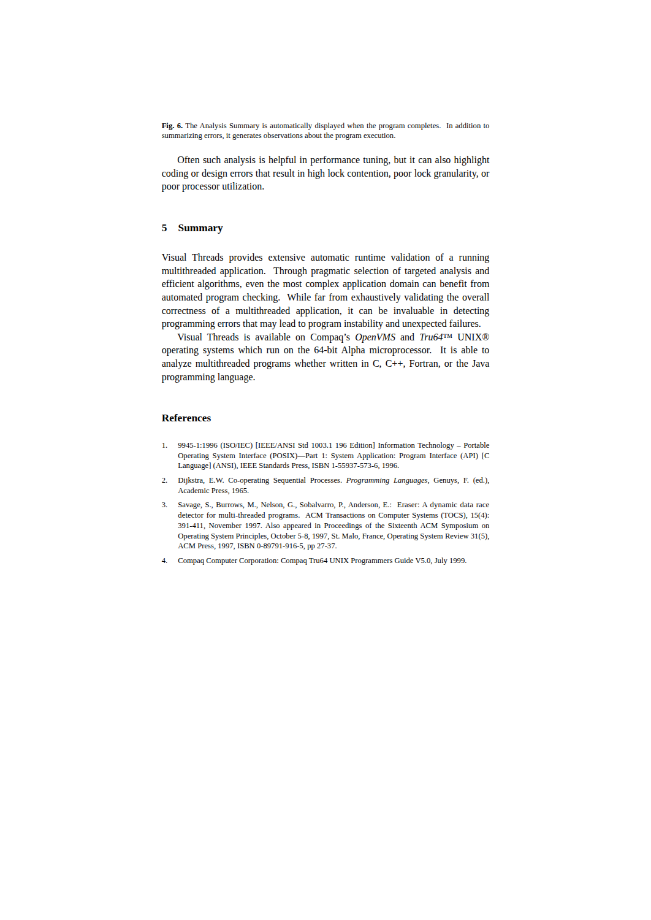Fig. 6. The Analysis Summary is automatically displayed when the program completes. In addition to summarizing errors, it generates observations about the program execution.
Often such analysis is helpful in performance tuning, but it can also highlight coding or design errors that result in high lock contention, poor lock granularity, or poor processor utilization.
5 Summary
Visual Threads provides extensive automatic runtime validation of a running multithreaded application. Through pragmatic selection of targeted analysis and efficient algorithms, even the most complex application domain can benefit from automated program checking. While far from exhaustively validating the overall correctness of a multithreaded application, it can be invaluable in detecting programming errors that may lead to program instability and unexpected failures.
Visual Threads is available on Compaq’s OpenVMS and Tru64™ UNIX® operating systems which run on the 64-bit Alpha microprocessor. It is able to analyze multithreaded programs whether written in C, C++, Fortran, or the Java programming language.
References
1. 9945-1:1996 (ISO/IEC) [IEEE/ANSI Std 1003.1 196 Edition] Information Technology – Portable Operating System Interface (POSIX)—Part 1: System Application: Program Interface (API) [C Language] (ANSI), IEEE Standards Press, ISBN 1-55937-573-6, 1996.
2. Dijkstra, E.W. Co-operating Sequential Processes. Programming Languages, Genuys, F. (ed.), Academic Press, 1965.
3. Savage, S., Burrows, M., Nelson, G., Sobalvarro, P., Anderson, E.: Eraser: A dynamic data race detector for multi-threaded programs. ACM Transactions on Computer Systems (TOCS), 15(4): 391-411, November 1997. Also appeared in Proceedings of the Sixteenth ACM Symposium on Operating System Principles, October 5-8, 1997, St. Malo, France, Operating System Review 31(5), ACM Press, 1997, ISBN 0-89791-916-5, pp 27-37.
4. Compaq Computer Corporation: Compaq Tru64 UNIX Programmers Guide V5.0, July 1999.